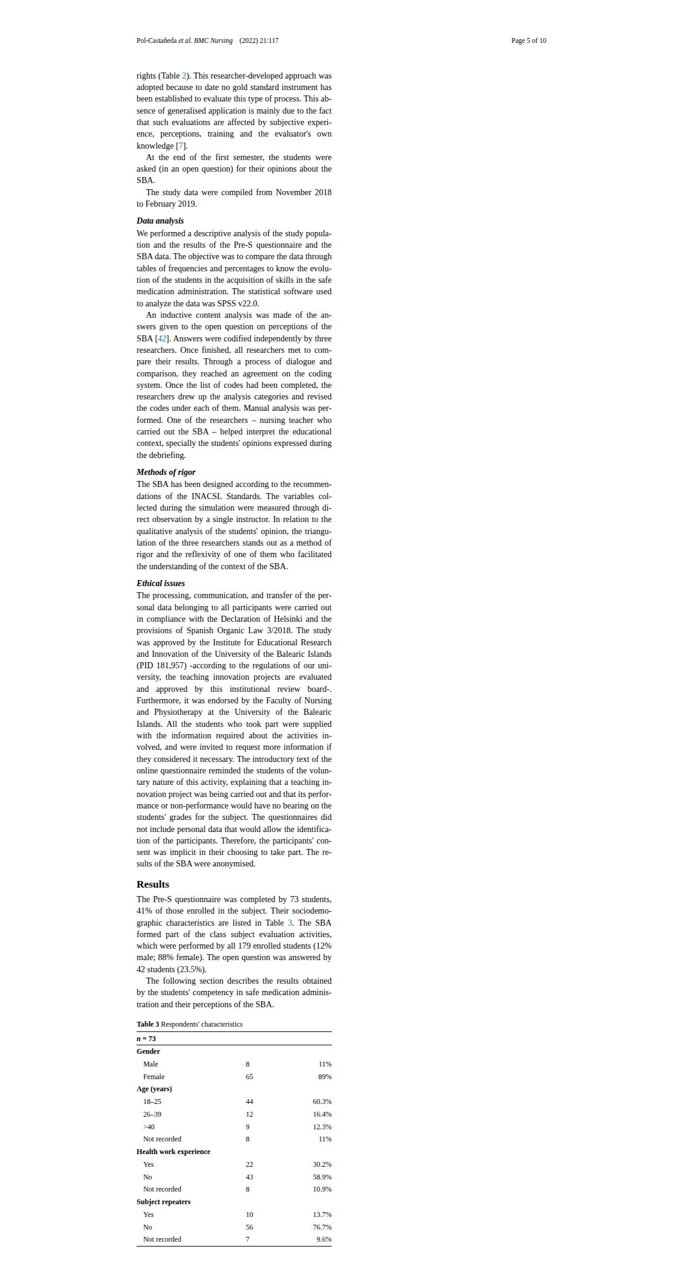Pol-Castañeda et al. BMC Nursing (2022) 21:117
Page 5 of 10
rights (Table 2). This researcher-developed approach was adopted because to date no gold standard instrument has been established to evaluate this type of process. This absence of generalised application is mainly due to the fact that such evaluations are affected by subjective experience, perceptions, training and the evaluator's own knowledge [7].
At the end of the first semester, the students were asked (in an open question) for their opinions about the SBA.
The study data were compiled from November 2018 to February 2019.
Data analysis
We performed a descriptive analysis of the study population and the results of the Pre-S questionnaire and the SBA data. The objective was to compare the data through tables of frequencies and percentages to know the evolution of the students in the acquisition of skills in the safe medication administration. The statistical software used to analyze the data was SPSS v22.0.
An inductive content analysis was made of the answers given to the open question on perceptions of the SBA [42]. Answers were codified independently by three researchers. Once finished, all researchers met to compare their results. Through a process of dialogue and comparison, they reached an agreement on the coding system. Once the list of codes had been completed, the researchers drew up the analysis categories and revised the codes under each of them. Manual analysis was performed. One of the researchers – nursing teacher who carried out the SBA – helped interpret the educational context, specially the students' opinions expressed during the debriefing.
Methods of rigor
The SBA has been designed according to the recommendations of the INACSL Standards. The variables collected during the simulation were measured through direct observation by a single instructor. In relation to the qualitative analysis of the students' opinion, the triangulation of the three researchers stands out as a method of rigor and the reflexivity of one of them who facilitated the understanding of the context of the SBA.
Ethical issues
The processing, communication, and transfer of the personal data belonging to all participants were carried out in compliance with the Declaration of Helsinki and the provisions of Spanish Organic Law 3/2018. The study was approved by the Institute for Educational Research and Innovation of the University of the Balearic Islands (PID 181,957) -according to the regulations of our university, the teaching innovation projects are evaluated and approved by this institutional review board-. Furthermore, it was endorsed by the Faculty of Nursing and Physiotherapy at the University of the Balearic Islands. All the students who took part were supplied with the information required about the activities involved, and were invited to request more information if they considered it necessary. The introductory text of the online questionnaire reminded the students of the voluntary nature of this activity, explaining that a teaching innovation project was being carried out and that its performance or non-performance would have no bearing on the students' grades for the subject. The questionnaires did not include personal data that would allow the identification of the participants. Therefore, the participants' consent was implicit in their choosing to take part. The results of the SBA were anonymised.
Results
The Pre-S questionnaire was completed by 73 students, 41% of those enrolled in the subject. Their sociodemographic characteristics are listed in Table 3. The SBA formed part of the class subject evaluation activities, which were performed by all 179 enrolled students (12% male; 88% female). The open question was answered by 42 students (23.5%).
The following section describes the results obtained by the students' competency in safe medication administration and their perceptions of the SBA.
Table 3 Respondents' characteristics
| n = 73 | | |
| Gender | | |
| Male | 8 | 11% |
| Female | 65 | 89% |
| Age (years) | | |
| 18–25 | 44 | 60.3% |
| 26–39 | 12 | 16.4% |
| >40 | 9 | 12.3% |
| Not recorded | 8 | 11% |
| Health work experience | | |
| Yes | 22 | 30.2% |
| No | 43 | 58.9% |
| Not recorded | 8 | 10.9% |
| Subject repeaters | | |
| Yes | 10 | 13.7% |
| No | 56 | 76.7% |
| Not recorded | 7 | 9.6% |